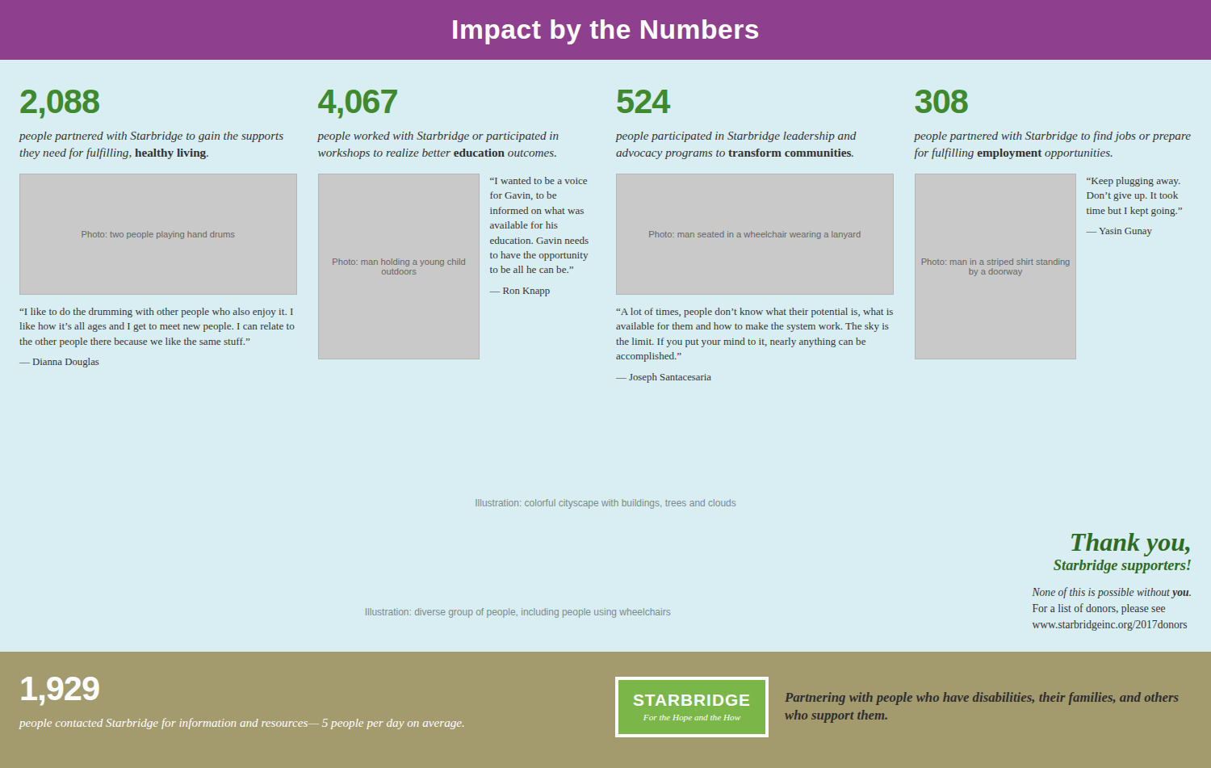Impact by the Numbers
2,088
people partnered with Starbridge to gain the supports they need for fulfilling, healthy living.
Photo: two people playing hand drums
“I like to do the drumming with other people who also enjoy it. I like how it’s all ages and I get to meet new people. I can relate to the other people there because we like the same stuff.” — Dianna Douglas
4,067
people worked with Starbridge or participated in workshops to realize better education outcomes.
Photo: man holding a young child outdoors
“I wanted to be a voice for Gavin, to be informed on what was available for his education. Gavin needs to have the opportunity to be all he can be.” — Ron Knapp
524
people participated in Starbridge leadership and advocacy programs to transform communities.
Photo: man seated in a wheelchair wearing a lanyard
“A lot of times, people don’t know what their potential is, what is available for them and how to make the system work. The sky is the limit. If you put your mind to it, nearly anything can be accomplished.” — Joseph Santacesaria
308
people partnered with Starbridge to find jobs or prepare for fulfilling employment opportunities.
Photo: man in a striped shirt standing by a doorway
“Keep plugging away. Don’t give up. It took time but I kept going.” — Yasin Gunay
Illustration: colorful cityscape with buildings, trees and clouds
Illustration: diverse group of people, including people using wheelchairs
Thank you, Starbridge supporters!
None of this is possible without you.
For a list of donors, please see
www.starbridgeinc.org/2017donors
1,929
people contacted Starbridge for information and resources— 5 people per day on average.
STARBRIDGE
For the Hope and the How
Partnering with people who have disabilities, their families, and others who support them.